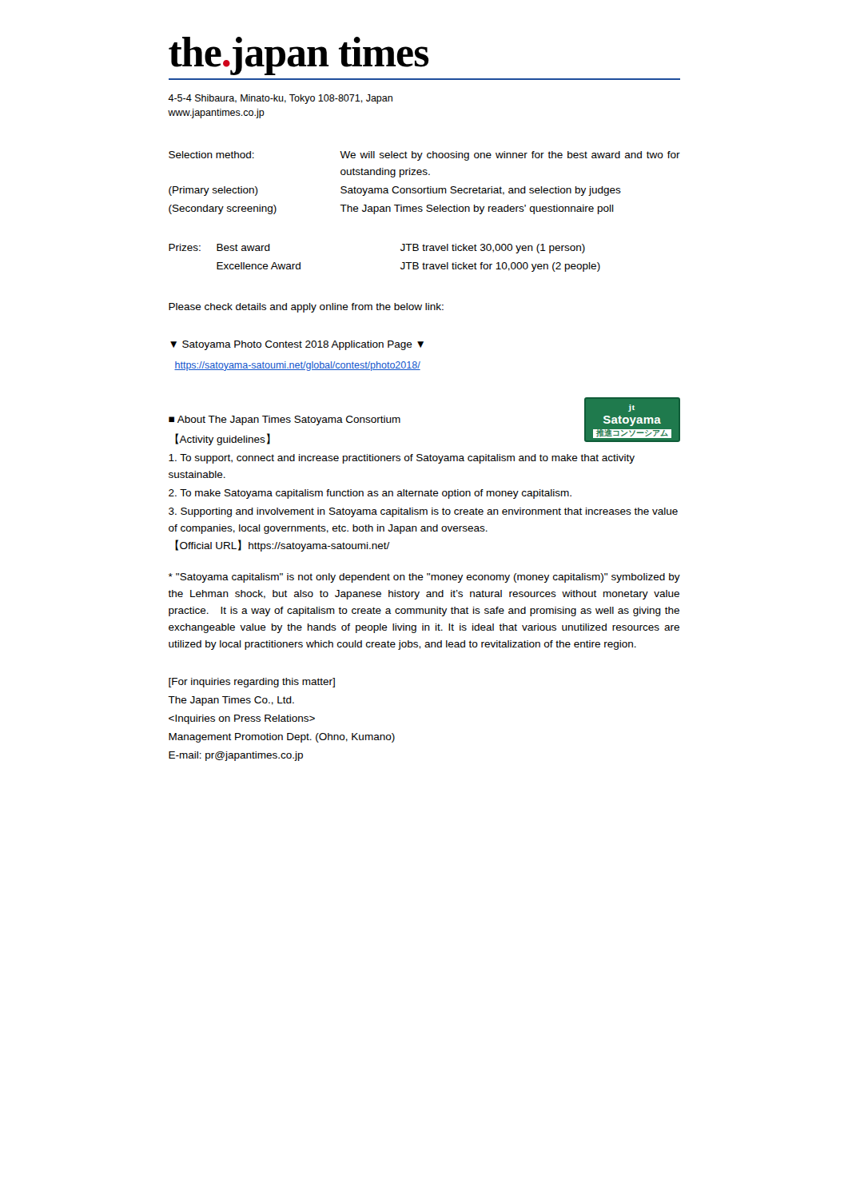the. japan times
4-5-4 Shibaura, Minato-ku, Tokyo 108-8071, Japan
www.japantimes.co.jp
| Selection method: | We will select by choosing one winner for the best award and two for outstanding prizes. |
| (Primary selection) | Satoyama Consortium Secretariat, and selection by judges |
| (Secondary screening) | The Japan Times Selection by readers' questionnaire poll |
| Prizes: | Best award | JTB travel ticket 30,000 yen (1 person) |
| | Excellence Award | JTB travel ticket for 10,000 yen (2 people) |
Please check details and apply online from the below link:
▼ Satoyama Photo Contest 2018 Application Page ▼
https://satoyama-satoumi.net/global/contest/photo2018/
jt
Satoyama
推進コンソーシアム
■ About The Japan Times Satoyama Consortium
【Activity guidelines】
1. To support, connect and increase practitioners of Satoyama capitalism and to make that activity sustainable.
2. To make Satoyama capitalism function as an alternate option of money capitalism.
3. Supporting and involvement in Satoyama capitalism is to create an environment that increases the value of companies, local governments, etc. both in Japan and overseas.
【Official URL】https://satoyama-satoumi.net/
* "Satoyama capitalism" is not only dependent on the "money economy (money capitalism)" symbolized by the Lehman shock, but also to Japanese history and it’s natural resources without monetary value practice. It is a way of capitalism to create a community that is safe and promising as well as giving the exchangeable value by the hands of people living in it. It is ideal that various unutilized resources are utilized by local practitioners which could create jobs, and lead to revitalization of the entire region.
[For inquiries regarding this matter]
The Japan Times Co., Ltd.
<Inquiries on Press Relations>
Management Promotion Dept. (Ohno, Kumano)
E-mail: pr@japantimes.co.jp